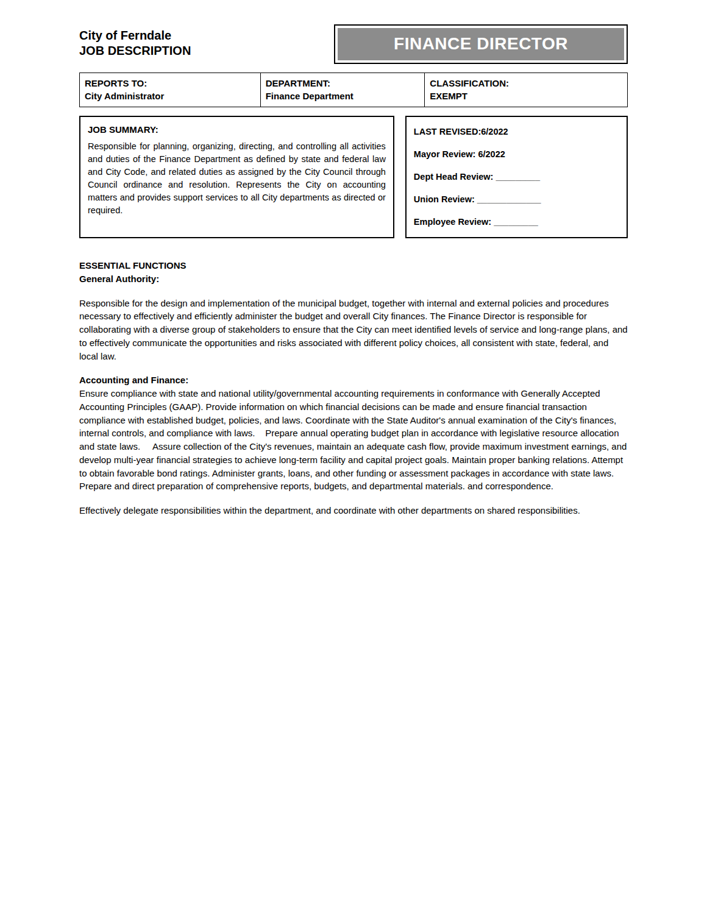City of Ferndale
JOB DESCRIPTION
FINANCE DIRECTOR
| REPORTS TO: City Administrator | DEPARTMENT: Finance Department | CLASSIFICATION: EXEMPT |
JOB SUMMARY:
Responsible for planning, organizing, directing, and controlling all activities and duties of the Finance Department as defined by state and federal law and City Code, and related duties as assigned by the City Council through Council ordinance and resolution. Represents the City on accounting matters and provides support services to all City departments as directed or required.
LAST REVISED:6/2022
Mayor Review: 6/2022
Dept Head Review: _________
Union Review: _____________
Employee Review: _________
ESSENTIAL FUNCTIONS
General Authority:
Responsible for the design and implementation of the municipal budget, together with internal and external policies and procedures necessary to effectively and efficiently administer the budget and overall City finances. The Finance Director is responsible for collaborating with a diverse group of stakeholders to ensure that the City can meet identified levels of service and long-range plans, and to effectively communicate the opportunities and risks associated with different policy choices, all consistent with state, federal, and local law.
Accounting and Finance:
Ensure compliance with state and national utility/governmental accounting requirements in conformance with Generally Accepted Accounting Principles (GAAP). Provide information on which financial decisions can be made and ensure financial transaction compliance with established budget, policies, and laws. Coordinate with the State Auditor's annual examination of the City's finances, internal controls, and compliance with laws. Prepare annual operating budget plan in accordance with legislative resource allocation and state laws. Assure collection of the City's revenues, maintain an adequate cash flow, provide maximum investment earnings, and develop multi-year financial strategies to achieve long-term facility and capital project goals. Maintain proper banking relations. Attempt to obtain favorable bond ratings. Administer grants, loans, and other funding or assessment packages in accordance with state laws. Prepare and direct preparation of comprehensive reports, budgets, and departmental materials. and correspondence.
Effectively delegate responsibilities within the department, and coordinate with other departments on shared responsibilities.